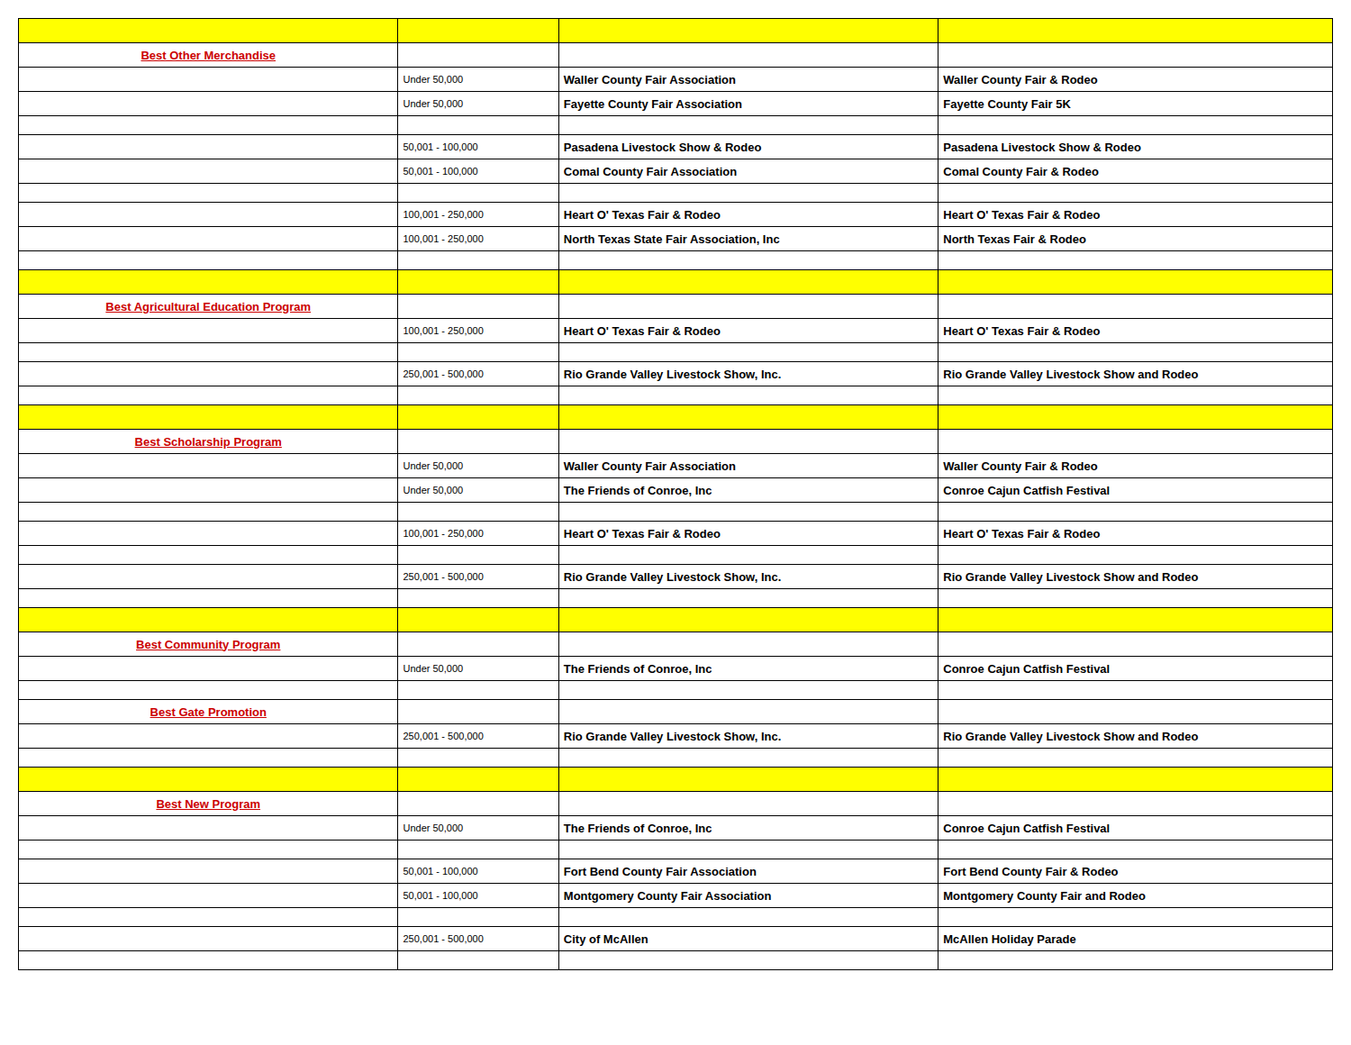| Best Other Merchandise | | | |
| | Under 50,000 | Waller County Fair Association | Waller County Fair & Rodeo |
| | Under 50,000 | Fayette County Fair Association | Fayette County Fair 5K |
| | 50,001 - 100,000 | Pasadena Livestock Show & Rodeo | Pasadena Livestock Show & Rodeo |
| | 50,001 - 100,000 | Comal County Fair Association | Comal County Fair & Rodeo |
| | 100,001 - 250,000 | Heart O' Texas Fair & Rodeo | Heart O' Texas Fair & Rodeo |
| | 100,001 - 250,000 | North Texas State Fair Association, Inc | North Texas Fair & Rodeo |
| Best Agricultural Education Program | | | |
| | 100,001 - 250,000 | Heart O' Texas Fair & Rodeo | Heart O' Texas Fair & Rodeo |
| | 250,001 - 500,000 | Rio Grande Valley Livestock Show, Inc. | Rio Grande Valley Livestock Show and Rodeo |
| Best Scholarship Program | | | |
| | Under 50,000 | Waller County Fair Association | Waller County Fair & Rodeo |
| | Under 50,000 | The Friends of Conroe, Inc | Conroe Cajun Catfish Festival |
| | 100,001 - 250,000 | Heart O' Texas Fair & Rodeo | Heart O' Texas Fair & Rodeo |
| | 250,001 - 500,000 | Rio Grande Valley Livestock Show, Inc. | Rio Grande Valley Livestock Show and Rodeo |
| Best Community Program | | | |
| | Under 50,000 | The Friends of Conroe, Inc | Conroe Cajun Catfish Festival |
| Best Gate Promotion | | | |
| | 250,001 - 500,000 | Rio Grande Valley Livestock Show, Inc. | Rio Grande Valley Livestock Show and Rodeo |
| Best New Program | | | |
| | Under 50,000 | The Friends of Conroe, Inc | Conroe Cajun Catfish Festival |
| | 50,001 - 100,000 | Fort Bend County Fair Association | Fort Bend County Fair & Rodeo |
| | 50,001 - 100,000 | Montgomery County Fair Association | Montgomery County Fair and Rodeo |
| | 250,001 - 500,000 | City of McAllen | McAllen Holiday Parade |